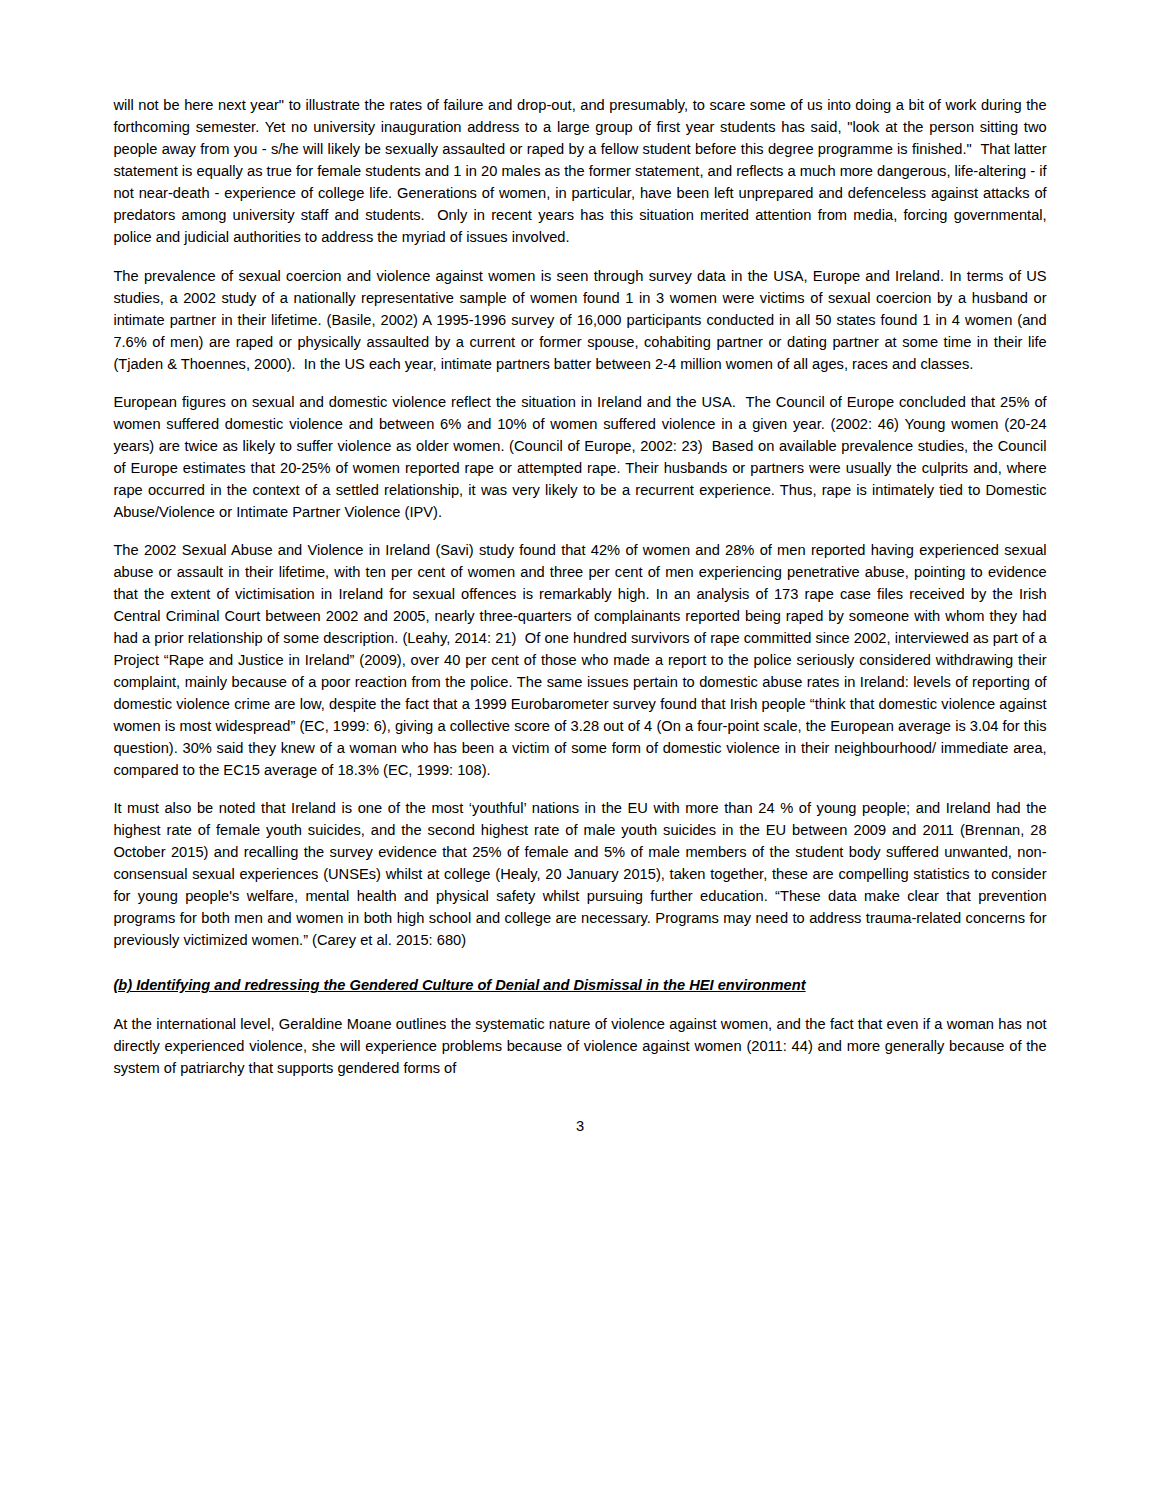will not be here next year" to illustrate the rates of failure and drop-out, and presumably, to scare some of us into doing a bit of work during the forthcoming semester. Yet no university inauguration address to a large group of first year students has said, "look at the person sitting two people away from you - s/he will likely be sexually assaulted or raped by a fellow student before this degree programme is finished." That latter statement is equally as true for female students and 1 in 20 males as the former statement, and reflects a much more dangerous, life-altering - if not near-death - experience of college life. Generations of women, in particular, have been left unprepared and defenceless against attacks of predators among university staff and students. Only in recent years has this situation merited attention from media, forcing governmental, police and judicial authorities to address the myriad of issues involved.
The prevalence of sexual coercion and violence against women is seen through survey data in the USA, Europe and Ireland. In terms of US studies, a 2002 study of a nationally representative sample of women found 1 in 3 women were victims of sexual coercion by a husband or intimate partner in their lifetime. (Basile, 2002) A 1995-1996 survey of 16,000 participants conducted in all 50 states found 1 in 4 women (and 7.6% of men) are raped or physically assaulted by a current or former spouse, cohabiting partner or dating partner at some time in their life (Tjaden & Thoennes, 2000). In the US each year, intimate partners batter between 2-4 million women of all ages, races and classes.
European figures on sexual and domestic violence reflect the situation in Ireland and the USA. The Council of Europe concluded that 25% of women suffered domestic violence and between 6% and 10% of women suffered violence in a given year. (2002: 46) Young women (20-24 years) are twice as likely to suffer violence as older women. (Council of Europe, 2002: 23) Based on available prevalence studies, the Council of Europe estimates that 20-25% of women reported rape or attempted rape. Their husbands or partners were usually the culprits and, where rape occurred in the context of a settled relationship, it was very likely to be a recurrent experience. Thus, rape is intimately tied to Domestic Abuse/Violence or Intimate Partner Violence (IPV).
The 2002 Sexual Abuse and Violence in Ireland (Savi) study found that 42% of women and 28% of men reported having experienced sexual abuse or assault in their lifetime, with ten per cent of women and three per cent of men experiencing penetrative abuse, pointing to evidence that the extent of victimisation in Ireland for sexual offences is remarkably high. In an analysis of 173 rape case files received by the Irish Central Criminal Court between 2002 and 2005, nearly three-quarters of complainants reported being raped by someone with whom they had had a prior relationship of some description. (Leahy, 2014: 21) Of one hundred survivors of rape committed since 2002, interviewed as part of a Project “Rape and Justice in Ireland” (2009), over 40 per cent of those who made a report to the police seriously considered withdrawing their complaint, mainly because of a poor reaction from the police. The same issues pertain to domestic abuse rates in Ireland: levels of reporting of domestic violence crime are low, despite the fact that a 1999 Eurobarometer survey found that Irish people “think that domestic violence against women is most widespread” (EC, 1999: 6), giving a collective score of 3.28 out of 4 (On a four-point scale, the European average is 3.04 for this question). 30% said they knew of a woman who has been a victim of some form of domestic violence in their neighbourhood/ immediate area, compared to the EC15 average of 18.3% (EC, 1999: 108).
It must also be noted that Ireland is one of the most ‘youthful’ nations in the EU with more than 24 % of young people; and Ireland had the highest rate of female youth suicides, and the second highest rate of male youth suicides in the EU between 2009 and 2011 (Brennan, 28 October 2015) and recalling the survey evidence that 25% of female and 5% of male members of the student body suffered unwanted, non-consensual sexual experiences (UNSEs) whilst at college (Healy, 20 January 2015), taken together, these are compelling statistics to consider for young people's welfare, mental health and physical safety whilst pursuing further education. “These data make clear that prevention programs for both men and women in both high school and college are necessary. Programs may need to address trauma-related concerns for previously victimized women.” (Carey et al. 2015: 680)
(b) Identifying and redressing the Gendered Culture of Denial and Dismissal in the HEI environment
At the international level, Geraldine Moane outlines the systematic nature of violence against women, and the fact that even if a woman has not directly experienced violence, she will experience problems because of violence against women (2011: 44) and more generally because of the system of patriarchy that supports gendered forms of
3